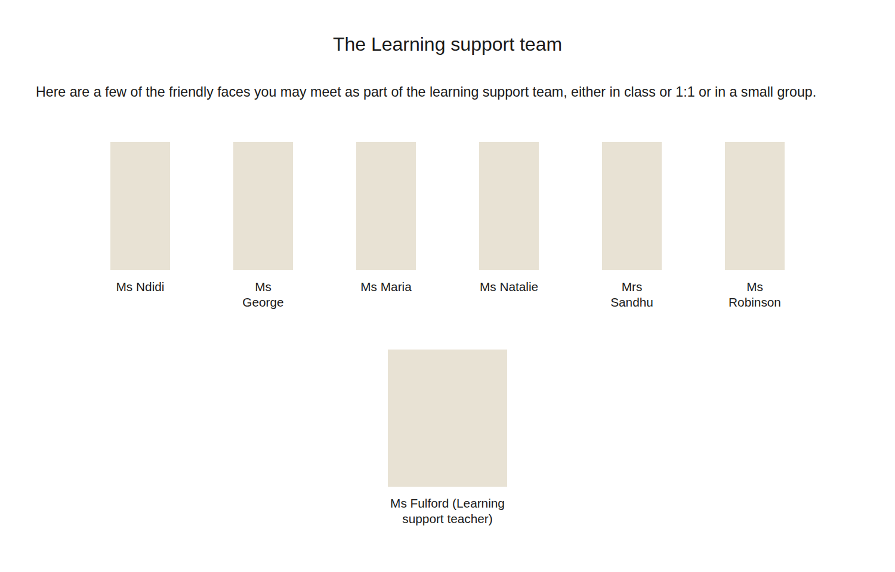The Learning support team
Here are a few of the friendly faces you may meet as part of the learning support team, either in class or 1:1 or in a small group.
Ms Ndidi
Ms George
Ms Maria
Ms Natalie
Mrs Sandhu
Ms Robinson
Ms Fulford (Learning support teacher)